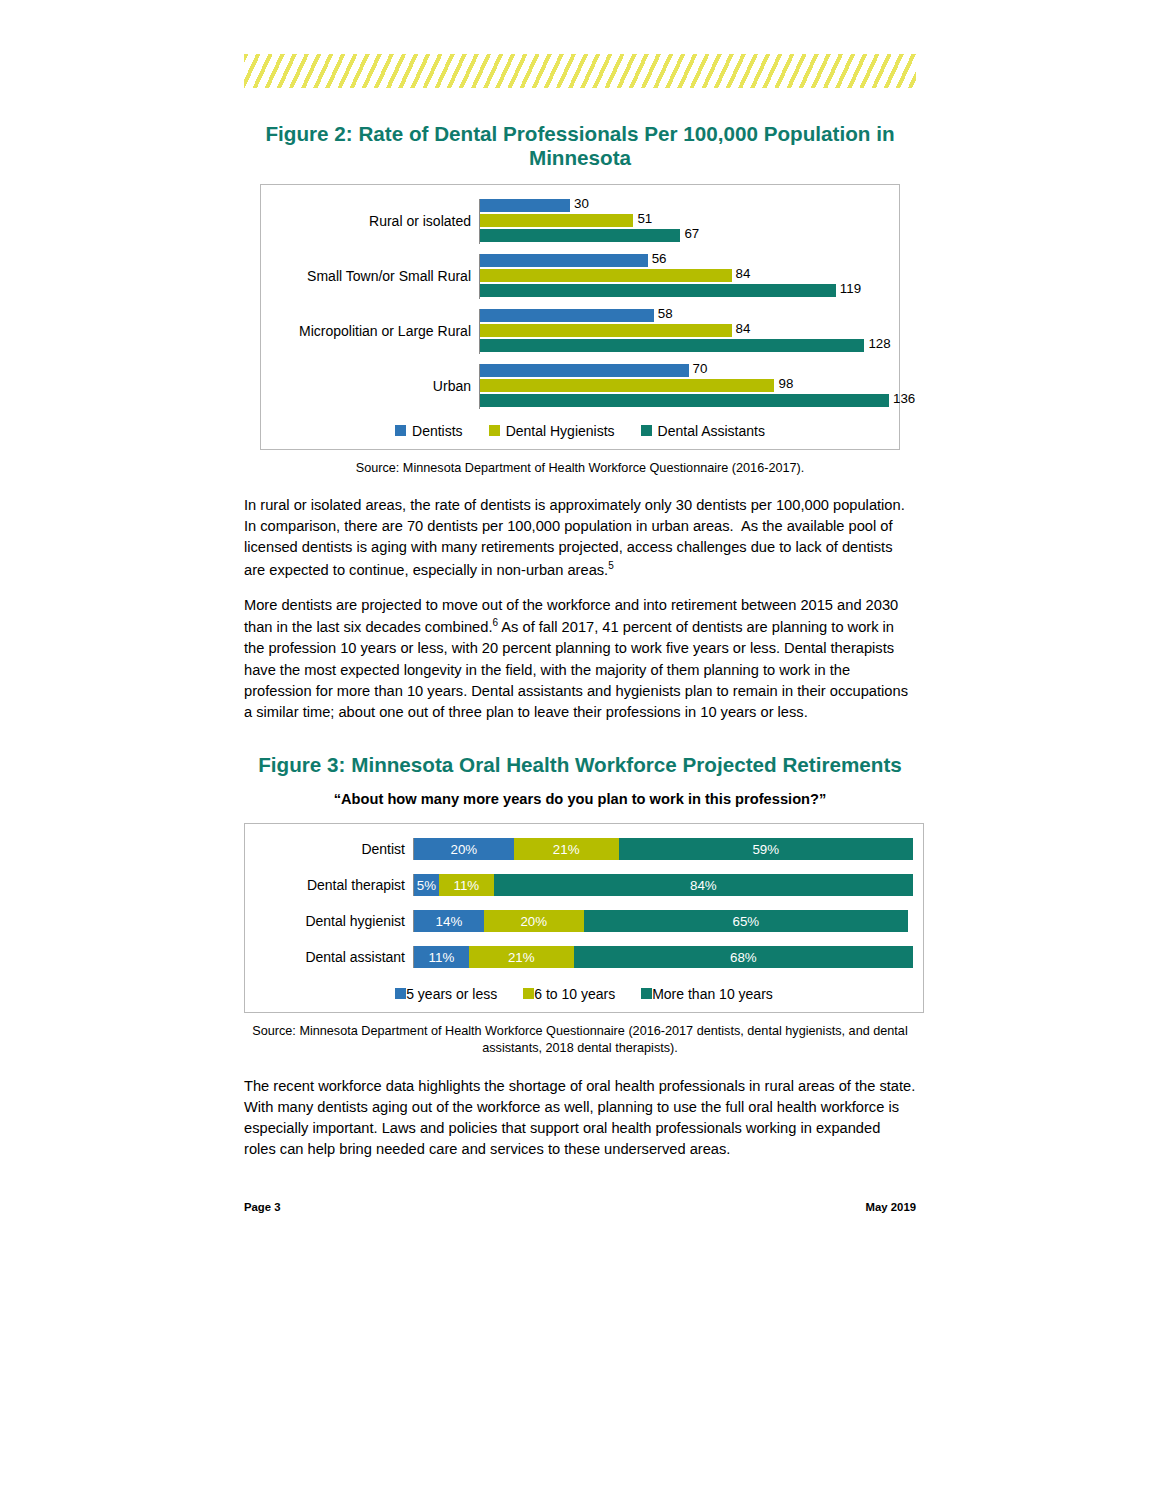Figure 2: Rate of Dental Professionals Per 100,000 Population in Minnesota
Rural or isolated
30
51
67
Small Town/or Small Rural
56
84
119
Micropolitian or Large Rural
58
84
128
Urban
70
98
136
Dentists
Dental Hygienists
Dental Assistants
Source: Minnesota Department of Health Workforce Questionnaire (2016-2017).
In rural or isolated areas, the rate of dentists is approximately only 30 dentists per 100,000 population. In comparison, there are 70 dentists per 100,000 population in urban areas. As the available pool of licensed dentists is aging with many retirements projected, access challenges due to lack of dentists are expected to continue, especially in non-urban areas.5
More dentists are projected to move out of the workforce and into retirement between 2015 and 2030 than in the last six decades combined.6 As of fall 2017, 41 percent of dentists are planning to work in the profession 10 years or less, with 20 percent planning to work five years or less. Dental therapists have the most expected longevity in the field, with the majority of them planning to work in the profession for more than 10 years. Dental assistants and hygienists plan to remain in their occupations a similar time; about one out of three plan to leave their professions in 10 years or less.
Figure 3: Minnesota Oral Health Workforce Projected Retirements
“About how many more years do you plan to work in this profession?”
Dentist
20%
21%
59%
Dental therapist
5%
11%
84%
Dental hygienist
14%
20%
65%
Dental assistant
11%
21%
68%
5 years or less
6 to 10 years
More than 10 years
Source: Minnesota Department of Health Workforce Questionnaire (2016-2017 dentists, dental hygienists, and dental assistants, 2018 dental therapists).
The recent workforce data highlights the shortage of oral health professionals in rural areas of the state. With many dentists aging out of the workforce as well, planning to use the full oral health workforce is especially important. Laws and policies that support oral health professionals working in expanded roles can help bring needed care and services to these underserved areas.
Page 3
May 2019